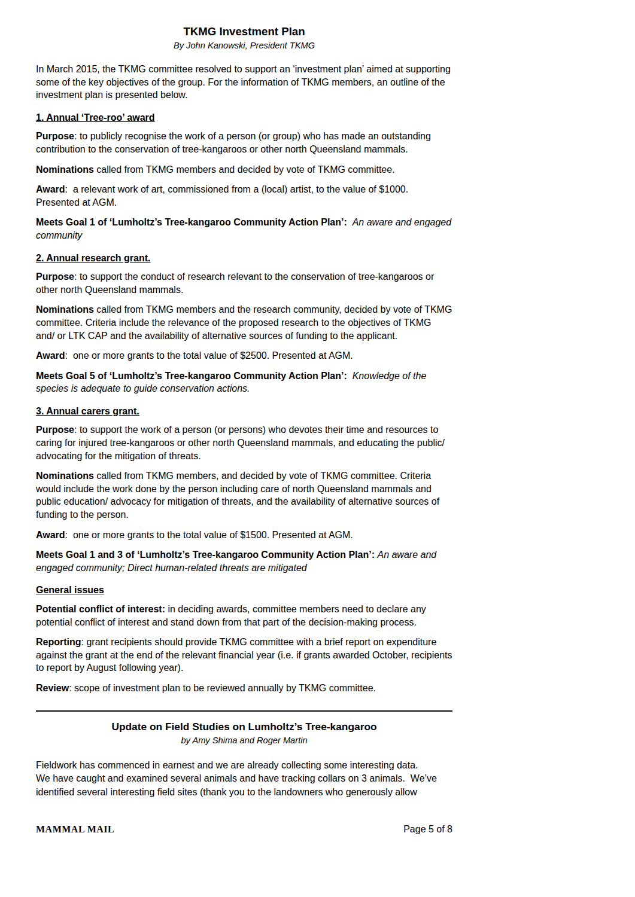TKMG Investment Plan
By John Kanowski, President TKMG
In March 2015, the TKMG committee resolved to support an ‘investment plan’ aimed at supporting some of the key objectives of the group. For the information of TKMG members, an outline of the investment plan is presented below.
1. Annual ‘Tree-roo’ award
Purpose: to publicly recognise the work of a person (or group) who has made an outstanding contribution to the conservation of tree-kangaroos or other north Queensland mammals.
Nominations called from TKMG members and decided by vote of TKMG committee.
Award: a relevant work of art, commissioned from a (local) artist, to the value of $1000. Presented at AGM.
Meets Goal 1 of ‘Lumholtz’s Tree-kangaroo Community Action Plan’: An aware and engaged community
2. Annual research grant.
Purpose: to support the conduct of research relevant to the conservation of tree-kangaroos or other north Queensland mammals.
Nominations called from TKMG members and the research community, decided by vote of TKMG committee. Criteria include the relevance of the proposed research to the objectives of TKMG and/ or LTK CAP and the availability of alternative sources of funding to the applicant.
Award: one or more grants to the total value of $2500. Presented at AGM.
Meets Goal 5 of ‘Lumholtz’s Tree-kangaroo Community Action Plan’: Knowledge of the species is adequate to guide conservation actions.
3. Annual carers grant.
Purpose: to support the work of a person (or persons) who devotes their time and resources to caring for injured tree-kangaroos or other north Queensland mammals, and educating the public/ advocating for the mitigation of threats.
Nominations called from TKMG members, and decided by vote of TKMG committee. Criteria would include the work done by the person including care of north Queensland mammals and public education/ advocacy for mitigation of threats, and the availability of alternative sources of funding to the person.
Award: one or more grants to the total value of $1500. Presented at AGM.
Meets Goal 1 and 3 of ‘Lumholtz’s Tree-kangaroo Community Action Plan’: An aware and engaged community; Direct human-related threats are mitigated
General issues
Potential conflict of interest: in deciding awards, committee members need to declare any potential conflict of interest and stand down from that part of the decision-making process.
Reporting: grant recipients should provide TKMG committee with a brief report on expenditure against the grant at the end of the relevant financial year (i.e. if grants awarded October, recipients to report by August following year).
Review: scope of investment plan to be reviewed annually by TKMG committee.
Update on Field Studies on Lumholtz’s Tree-kangaroo
by Amy Shima and Roger Martin
Fieldwork has commenced in earnest and we are already collecting some interesting data.
We have caught and examined several animals and have tracking collars on 3 animals. We’ve identified several interesting field sites (thank you to the landowners who generously allow
MAMMAL MAIL Page 5 of 8